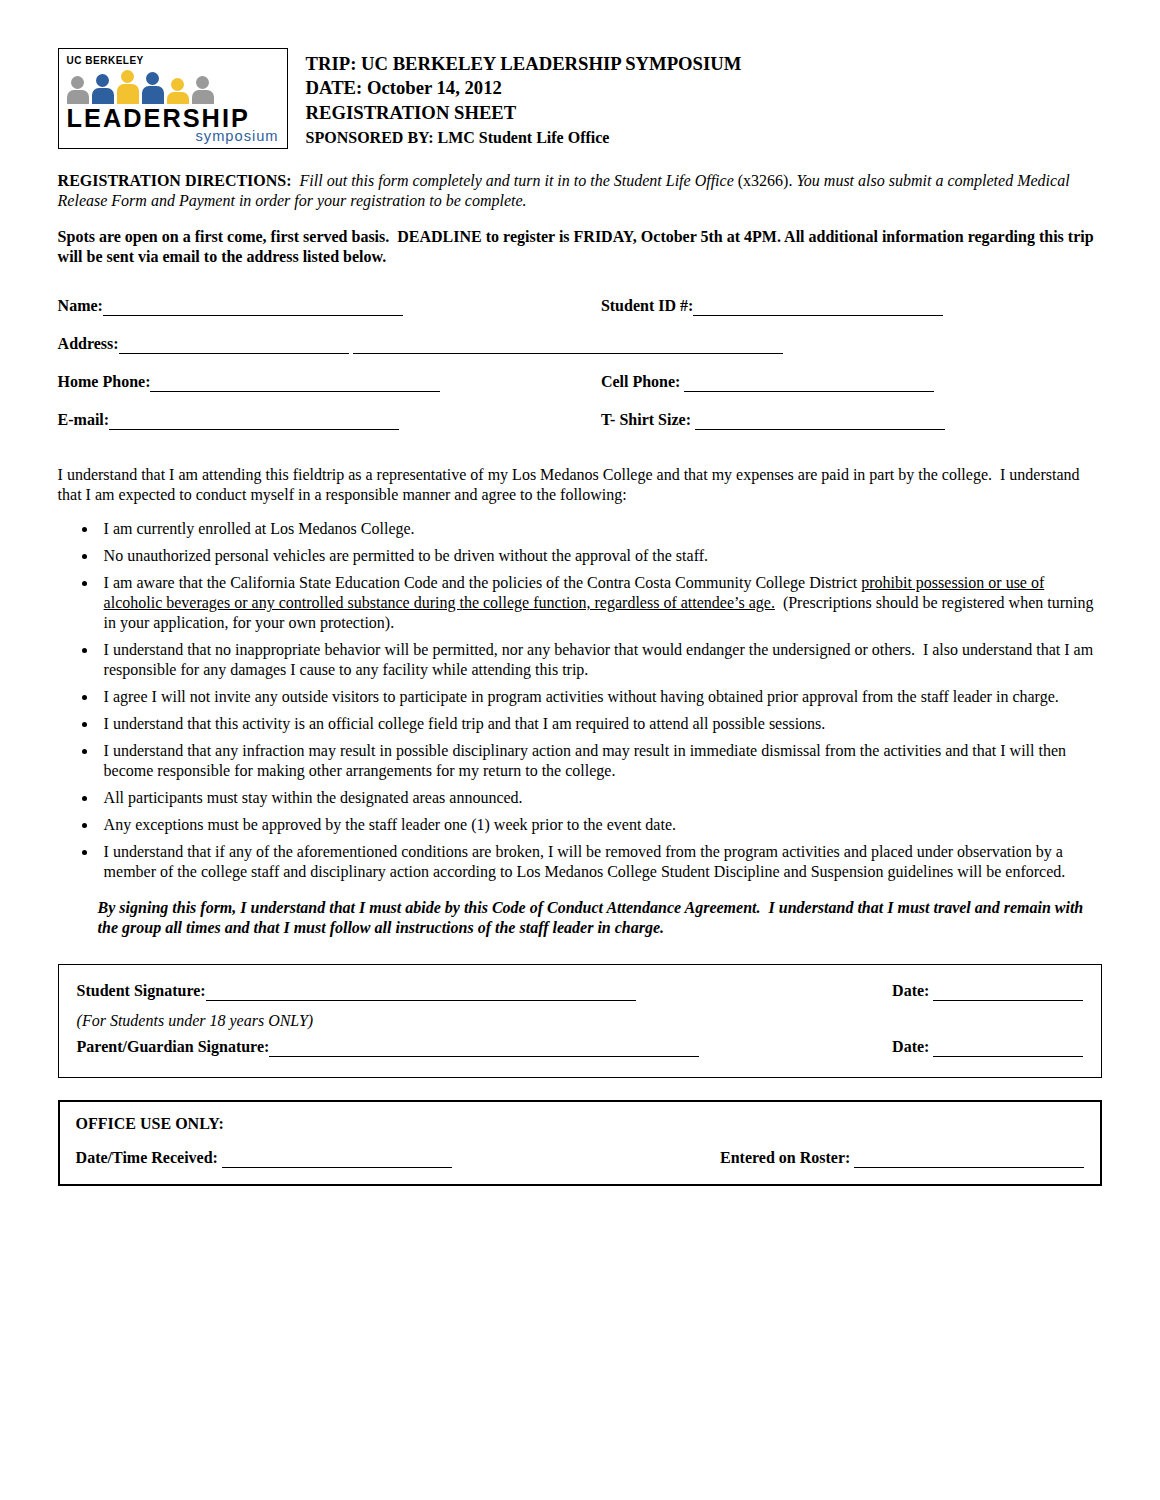UC BERKELEY
LEADERSHIP
symposium
TRIP: UC BERKELEY LEADERSHIP SYMPOSIUM
DATE: October 14, 2012
REGISTRATION SHEET
SPONSORED BY: LMC Student Life Office
REGISTRATION DIRECTIONS: Fill out this form completely and turn it in to the Student Life Office (x3266). You must also submit a completed Medical Release Form and Payment in order for your registration to be complete.
Spots are open on a first come, first served basis. DEADLINE to register is FRIDAY, October 5th at 4PM. All additional information regarding this trip will be sent via email to the address listed below.
| Name: | Student ID #: |
| Address: |
| Home Phone: | Cell Phone: |
| E-mail: | T- Shirt Size: |
I understand that I am attending this fieldtrip as a representative of my Los Medanos College and that my expenses are paid in part by the college. I understand that I am expected to conduct myself in a responsible manner and agree to the following:
I am currently enrolled at Los Medanos College.
No unauthorized personal vehicles are permitted to be driven without the approval of the staff.
I am aware that the California State Education Code and the policies of the Contra Costa Community College District prohibit possession or use of alcoholic beverages or any controlled substance during the college function, regardless of attendee’s age. (Prescriptions should be registered when turning in your application, for your own protection).
I understand that no inappropriate behavior will be permitted, nor any behavior that would endanger the undersigned or others. I also understand that I am responsible for any damages I cause to any facility while attending this trip.
I agree I will not invite any outside visitors to participate in program activities without having obtained prior approval from the staff leader in charge.
I understand that this activity is an official college field trip and that I am required to attend all possible sessions.
I understand that any infraction may result in possible disciplinary action and may result in immediate dismissal from the activities and that I will then become responsible for making other arrangements for my return to the college.
All participants must stay within the designated areas announced.
Any exceptions must be approved by the staff leader one (1) week prior to the event date.
I understand that if any of the aforementioned conditions are broken, I will be removed from the program activities and placed under observation by a member of the college staff and disciplinary action according to Los Medanos College Student Discipline and Suspension guidelines will be enforced.
By signing this form, I understand that I must abide by this Code of Conduct Attendance Agreement. I understand that I must travel and remain with the group all times and that I must follow all instructions of the staff leader in charge.
Student Signature:
Date:
(For Students under 18 years ONLY)
Parent/Guardian Signature:
Date:
OFFICE USE ONLY:
Date/Time Received:
Entered on Roster: